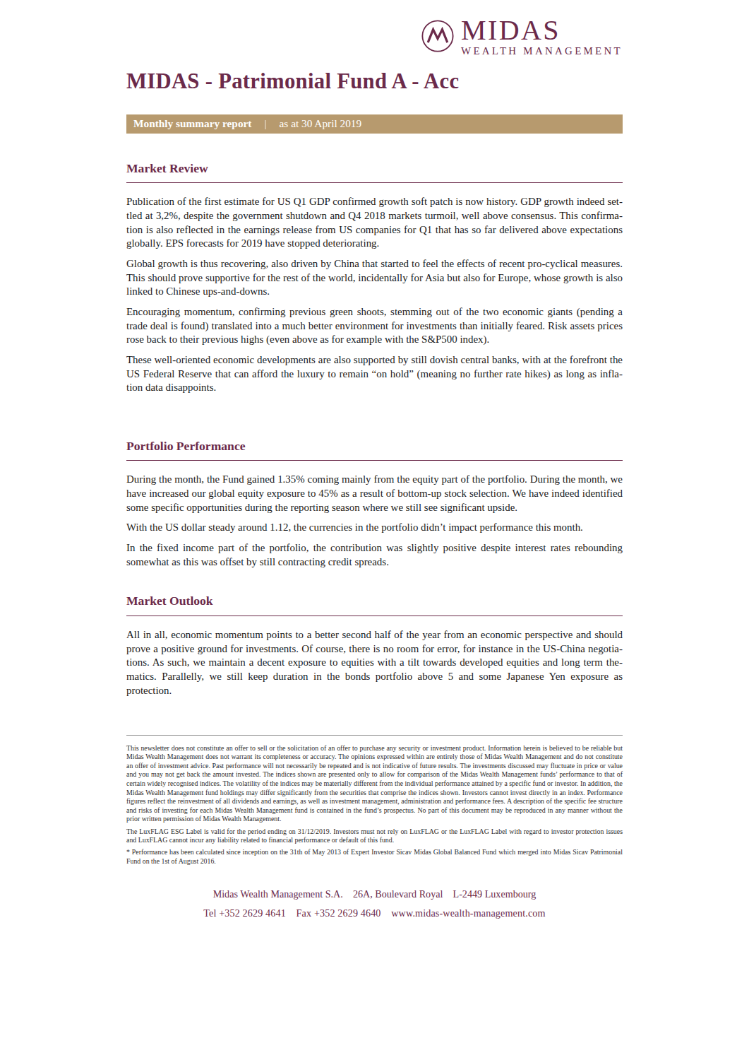MIDAS
WEALTH MANAGEMENT
MIDAS - Patrimonial Fund A - Acc
Monthly summary report | as at 30 April 2019
Market Review
Publication of the first estimate for US Q1 GDP confirmed growth soft patch is now history. GDP growth indeed settled at 3,2%, despite the government shutdown and Q4 2018 markets turmoil, well above consensus. This confirmation is also reflected in the earnings release from US companies for Q1 that has so far delivered above expectations globally. EPS forecasts for 2019 have stopped deteriorating.
Global growth is thus recovering, also driven by China that started to feel the effects of recent pro-cyclical measures. This should prove supportive for the rest of the world, incidentally for Asia but also for Europe, whose growth is also linked to Chinese ups-and-downs.
Encouraging momentum, confirming previous green shoots, stemming out of the two economic giants (pending a trade deal is found) translated into a much better environment for investments than initially feared. Risk assets prices rose back to their previous highs (even above as for example with the S&P500 index).
These well-oriented economic developments are also supported by still dovish central banks, with at the forefront the US Federal Reserve that can afford the luxury to remain “on hold” (meaning no further rate hikes) as long as inflation data disappoints.
Portfolio Performance
During the month, the Fund gained 1.35% coming mainly from the equity part of the portfolio. During the month, we have increased our global equity exposure to 45% as a result of bottom-up stock selection. We have indeed identified some specific opportunities during the reporting season where we still see significant upside.
With the US dollar steady around 1.12, the currencies in the portfolio didn’t impact performance this month.
In the fixed income part of the portfolio, the contribution was slightly positive despite interest rates rebounding somewhat as this was offset by still contracting credit spreads.
Market Outlook
All in all, economic momentum points to a better second half of the year from an economic perspective and should prove a positive ground for investments. Of course, there is no room for error, for instance in the US-China negotiations. As such, we maintain a decent exposure to equities with a tilt towards developed equities and long term thematics. Parallelly, we still keep duration in the bonds portfolio above 5 and some Japanese Yen exposure as protection.
This newsletter does not constitute an offer to sell or the solicitation of an offer to purchase any security or investment product. Information herein is believed to be reliable but Midas Wealth Management does not warrant its completeness or accuracy. The opinions expressed within are entirely those of Midas Wealth Management and do not constitute an offer of investment advice. Past performance will not necessarily be repeated and is not indicative of future results. The investments discussed may fluctuate in price or value and you may not get back the amount invested. The indices shown are presented only to allow for comparison of the Midas Wealth Management funds’ performance to that of certain widely recognised indices. The volatility of the indices may be materially different from the individual performance attained by a specific fund or investor. In addition, the Midas Wealth Management fund holdings may differ significantly from the securities that comprise the indices shown. Investors cannot invest directly in an index. Performance figures reflect the reinvestment of all dividends and earnings, as well as investment management, administration and performance fees. A description of the specific fee structure and risks of investing for each Midas Wealth Management fund is contained in the fund’s prospectus. No part of this document may be reproduced in any manner without the prior written permission of Midas Wealth Management.
The LuxFLAG ESG Label is valid for the period ending on 31/12/2019. Investors must not rely on LuxFLAG or the LuxFLAG Label with regard to investor protection issues and LuxFLAG cannot incur any liability related to financial performance or default of this fund.
* Performance has been calculated since inception on the 31th of May 2013 of Expert Investor Sicav Midas Global Balanced Fund which merged into Midas Sicav Patrimonial Fund on the 1st of August 2016.
Midas Wealth Management S.A. 26A, Boulevard Royal L-2449 Luxembourg
Tel +352 2629 4641 Fax +352 2629 4640 www.midas-wealth-management.com